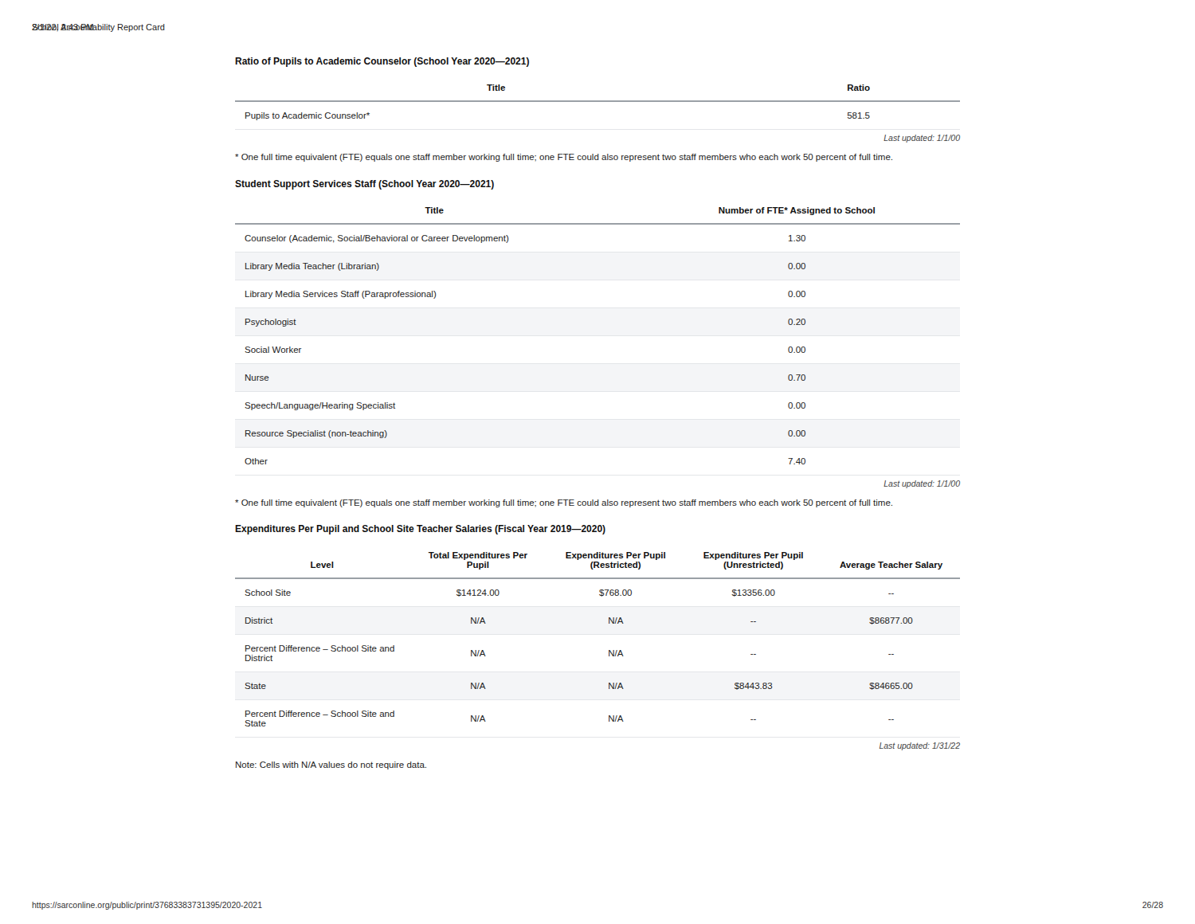2/1/22, 2:43 PM
School Accountability Report Card
Ratio of Pupils to Academic Counselor (School Year 2020—2021)
| Title | Ratio |
| --- | --- |
| Pupils to Academic Counselor* | 581.5 |
Last updated: 1/1/00
* One full time equivalent (FTE) equals one staff member working full time; one FTE could also represent two staff members who each work 50 percent of full time.
Student Support Services Staff (School Year 2020—2021)
| Title | Number of FTE* Assigned to School |
| --- | --- |
| Counselor (Academic, Social/Behavioral or Career Development) | 1.30 |
| Library Media Teacher (Librarian) | 0.00 |
| Library Media Services Staff (Paraprofessional) | 0.00 |
| Psychologist | 0.20 |
| Social Worker | 0.00 |
| Nurse | 0.70 |
| Speech/Language/Hearing Specialist | 0.00 |
| Resource Specialist (non-teaching) | 0.00 |
| Other | 7.40 |
Last updated: 1/1/00
* One full time equivalent (FTE) equals one staff member working full time; one FTE could also represent two staff members who each work 50 percent of full time.
Expenditures Per Pupil and School Site Teacher Salaries (Fiscal Year 2019—2020)
| Level | Total Expenditures Per Pupil | Expenditures Per Pupil (Restricted) | Expenditures Per Pupil (Unrestricted) | Average Teacher Salary |
| --- | --- | --- | --- | --- |
| School Site | $14124.00 | $768.00 | $13356.00 | -- |
| District | N/A | N/A | -- | $86877.00 |
| Percent Difference – School Site and District | N/A | N/A | -- | -- |
| State | N/A | N/A | $8443.83 | $84665.00 |
| Percent Difference – School Site and State | N/A | N/A | -- | -- |
Last updated: 1/31/22
Note: Cells with N/A values do not require data.
https://sarconline.org/public/print/37683383731395/2020-2021
26/28